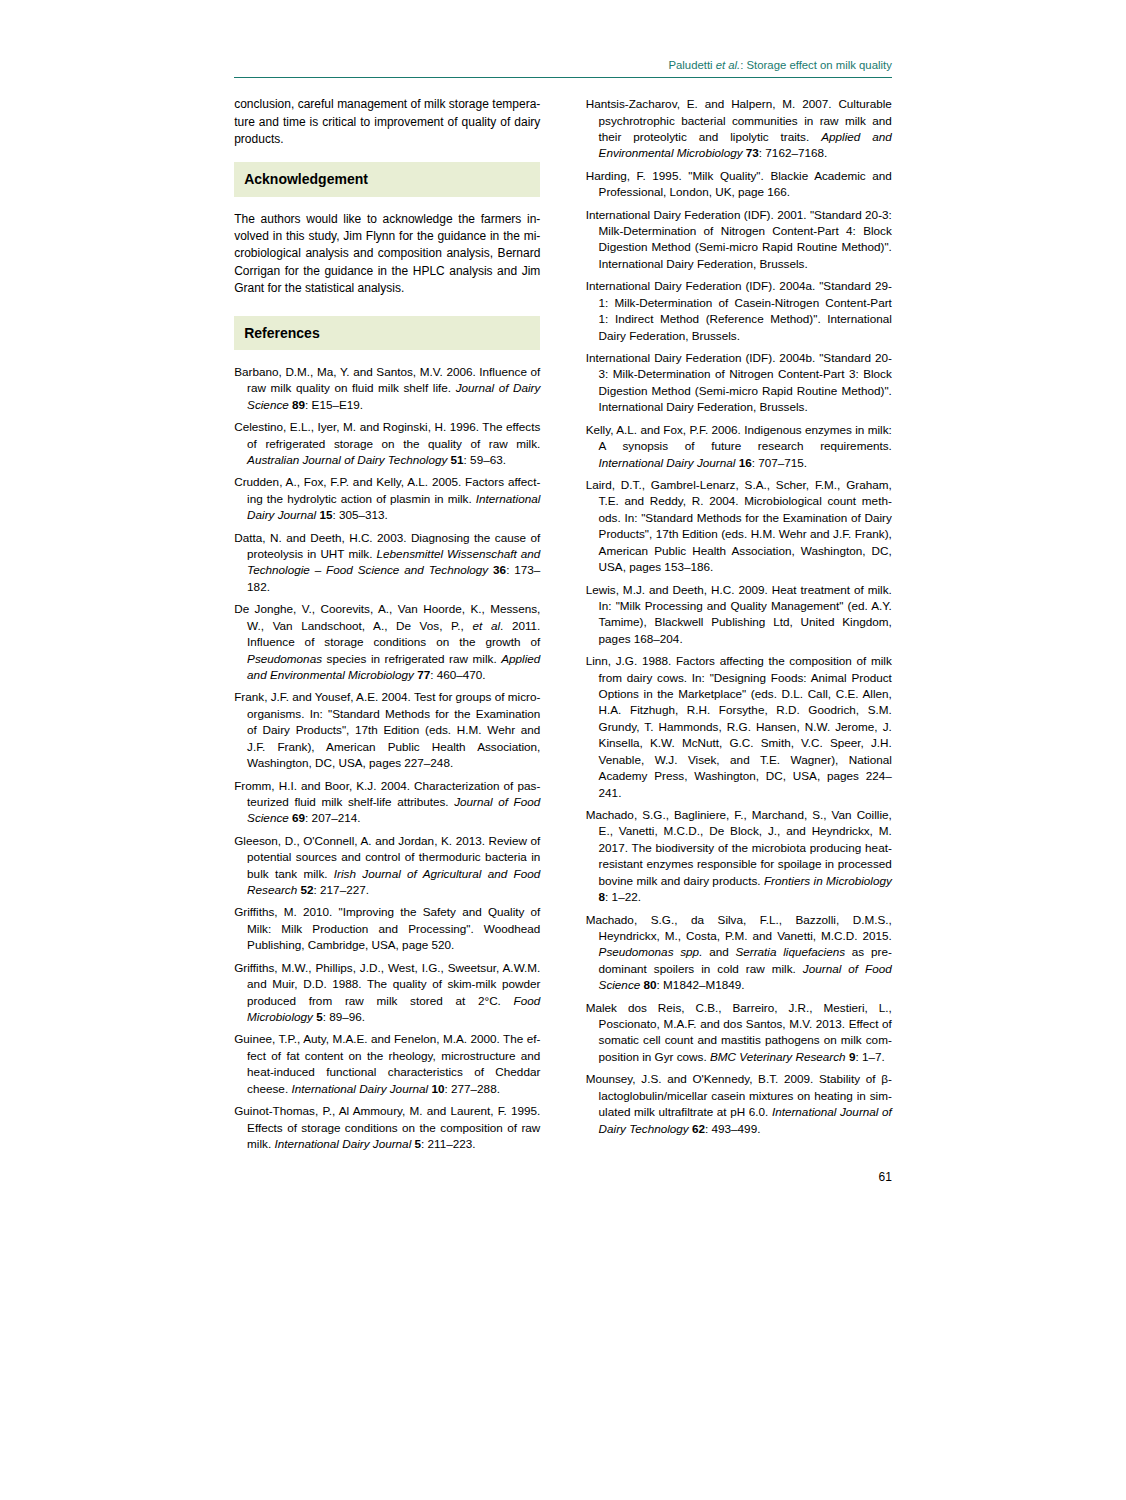Paludetti et al.: Storage effect on milk quality
conclusion, careful management of milk storage temperature and time is critical to improvement of quality of dairy products.
Acknowledgement
The authors would like to acknowledge the farmers involved in this study, Jim Flynn for the guidance in the microbiological analysis and composition analysis, Bernard Corrigan for the guidance in the HPLC analysis and Jim Grant for the statistical analysis.
References
Barbano, D.M., Ma, Y. and Santos, M.V. 2006. Influence of raw milk quality on fluid milk shelf life. Journal of Dairy Science 89: E15–E19.
Celestino, E.L., Iyer, M. and Roginski, H. 1996. The effects of refrigerated storage on the quality of raw milk. Australian Journal of Dairy Technology 51: 59–63.
Crudden, A., Fox, F.P. and Kelly, A.L. 2005. Factors affecting the hydrolytic action of plasmin in milk. International Dairy Journal 15: 305–313.
Datta, N. and Deeth, H.C. 2003. Diagnosing the cause of proteolysis in UHT milk. Lebensmittel Wissenschaft and Technologie – Food Science and Technology 36: 173–182.
De Jonghe, V., Coorevits, A., Van Hoorde, K., Messens, W., Van Landschoot, A., De Vos, P., et al. 2011. Influence of storage conditions on the growth of Pseudomonas species in refrigerated raw milk. Applied and Environmental Microbiology 77: 460–470.
Frank, J.F. and Yousef, A.E. 2004. Test for groups of microorganisms. In: "Standard Methods for the Examination of Dairy Products", 17th Edition (eds. H.M. Wehr and J.F. Frank), American Public Health Association, Washington, DC, USA, pages 227–248.
Fromm, H.I. and Boor, K.J. 2004. Characterization of pasteurized fluid milk shelf-life attributes. Journal of Food Science 69: 207–214.
Gleeson, D., O'Connell, A. and Jordan, K. 2013. Review of potential sources and control of thermoduric bacteria in bulk tank milk. Irish Journal of Agricultural and Food Research 52: 217–227.
Griffiths, M. 2010. "Improving the Safety and Quality of Milk: Milk Production and Processing". Woodhead Publishing, Cambridge, USA, page 520.
Griffiths, M.W., Phillips, J.D., West, I.G., Sweetsur, A.W.M. and Muir, D.D. 1988. The quality of skim-milk powder produced from raw milk stored at 2°C. Food Microbiology 5: 89–96.
Guinee, T.P., Auty, M.A.E. and Fenelon, M.A. 2000. The effect of fat content on the rheology, microstructure and heat-induced functional characteristics of Cheddar cheese. International Dairy Journal 10: 277–288.
Guinot-Thomas, P., Al Ammoury, M. and Laurent, F. 1995. Effects of storage conditions on the composition of raw milk. International Dairy Journal 5: 211–223.
Hantsis-Zacharov, E. and Halpern, M. 2007. Culturable psychrotrophic bacterial communities in raw milk and their proteolytic and lipolytic traits. Applied and Environmental Microbiology 73: 7162–7168.
Harding, F. 1995. "Milk Quality". Blackie Academic and Professional, London, UK, page 166.
International Dairy Federation (IDF). 2001. "Standard 20-3: Milk-Determination of Nitrogen Content-Part 4: Block Digestion Method (Semi-micro Rapid Routine Method)". International Dairy Federation, Brussels.
International Dairy Federation (IDF). 2004a. "Standard 29-1: Milk-Determination of Casein-Nitrogen Content-Part 1: Indirect Method (Reference Method)". International Dairy Federation, Brussels.
International Dairy Federation (IDF). 2004b. "Standard 20-3: Milk-Determination of Nitrogen Content-Part 3: Block Digestion Method (Semi-micro Rapid Routine Method)". International Dairy Federation, Brussels.
Kelly, A.L. and Fox, P.F. 2006. Indigenous enzymes in milk: A synopsis of future research requirements. International Dairy Journal 16: 707–715.
Laird, D.T., Gambrel-Lenarz, S.A., Scher, F.M., Graham, T.E. and Reddy, R. 2004. Microbiological count methods. In: "Standard Methods for the Examination of Dairy Products", 17th Edition (eds. H.M. Wehr and J.F. Frank), American Public Health Association, Washington, DC, USA, pages 153–186.
Lewis, M.J. and Deeth, H.C. 2009. Heat treatment of milk. In: "Milk Processing and Quality Management" (ed. A.Y. Tamime), Blackwell Publishing Ltd, United Kingdom, pages 168–204.
Linn, J.G. 1988. Factors affecting the composition of milk from dairy cows. In: "Designing Foods: Animal Product Options in the Marketplace" (eds. D.L. Call, C.E. Allen, H.A. Fitzhugh, R.H. Forsythe, R.D. Goodrich, S.M. Grundy, T. Hammonds, R.G. Hansen, N.W. Jerome, J. Kinsella, K.W. McNutt, G.C. Smith, V.C. Speer, J.H. Venable, W.J. Visek, and T.E. Wagner), National Academy Press, Washington, DC, USA, pages 224–241.
Machado, S.G., Bagliniere, F., Marchand, S., Van Coillie, E., Vanetti, M.C.D., De Block, J., and Heyndrickx, M. 2017. The biodiversity of the microbiota producing heat-resistant enzymes responsible for spoilage in processed bovine milk and dairy products. Frontiers in Microbiology 8: 1–22.
Machado, S.G., da Silva, F.L., Bazzolli, D.M.S., Heyndrickx, M., Costa, P.M. and Vanetti, M.C.D. 2015. Pseudomonas spp. and Serratia liquefaciens as predominant spoilers in cold raw milk. Journal of Food Science 80: M1842–M1849.
Malek dos Reis, C.B., Barreiro, J.R., Mestieri, L., Poscionato, M.A.F. and dos Santos, M.V. 2013. Effect of somatic cell count and mastitis pathogens on milk composition in Gyr cows. BMC Veterinary Research 9: 1–7.
Mounsey, J.S. and O'Kennedy, B.T. 2009. Stability of β-lactoglobulin/micellar casein mixtures on heating in simulated milk ultrafiltrate at pH 6.0. International Journal of Dairy Technology 62: 493–499.
61